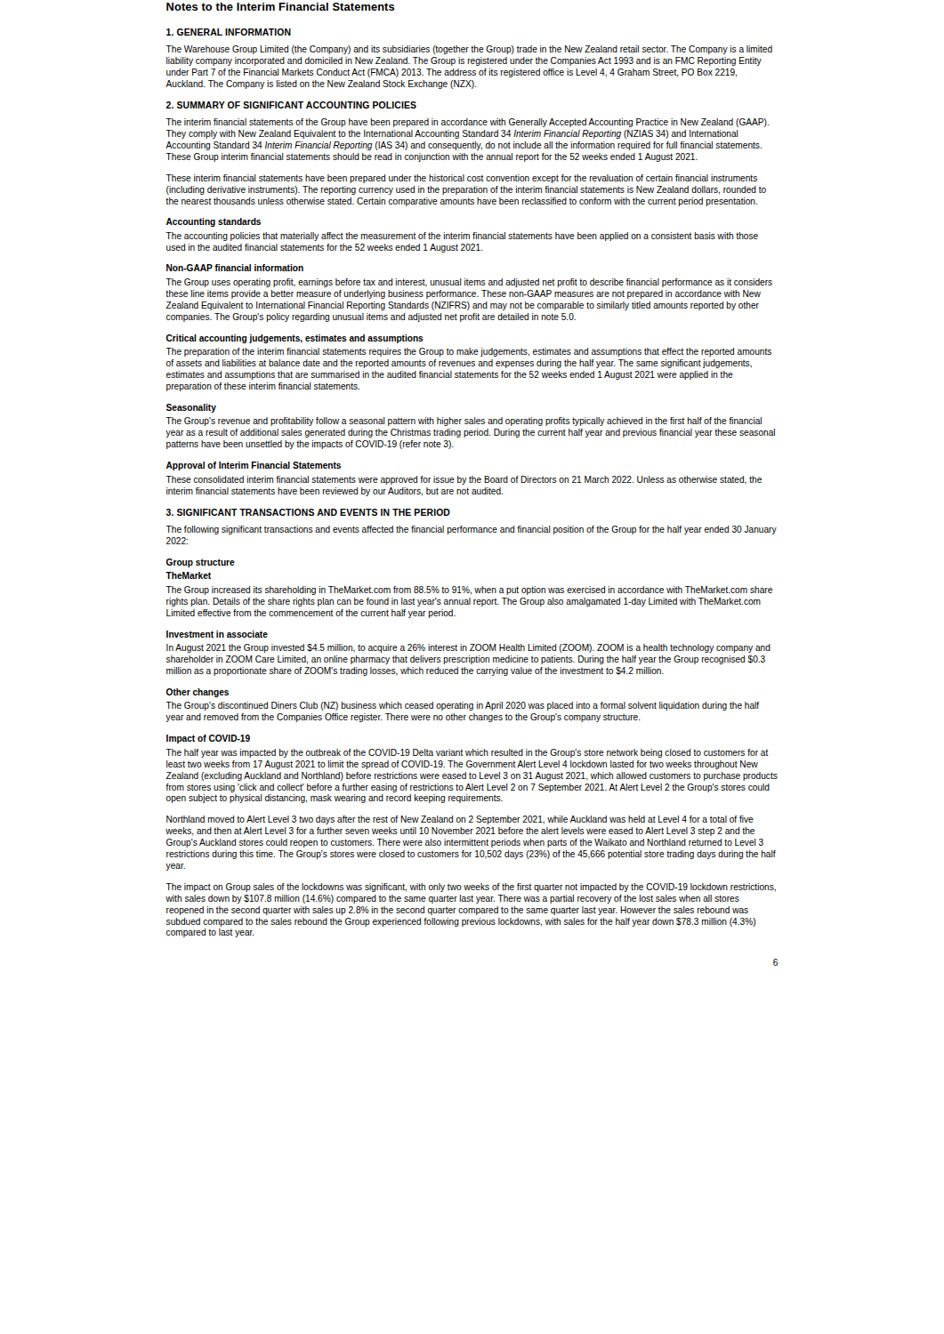Notes to the Interim Financial Statements
1. General Information
The Warehouse Group Limited (the Company) and its subsidiaries (together the Group) trade in the New Zealand retail sector. The Company is a limited liability company incorporated and domiciled in New Zealand. The Group is registered under the Companies Act 1993 and is an FMC Reporting Entity under Part 7 of the Financial Markets Conduct Act (FMCA) 2013. The address of its registered office is Level 4, 4 Graham Street, PO Box 2219, Auckland. The Company is listed on the New Zealand Stock Exchange (NZX).
2. Summary of Significant Accounting Policies
The interim financial statements of the Group have been prepared in accordance with Generally Accepted Accounting Practice in New Zealand (GAAP). They comply with New Zealand Equivalent to the International Accounting Standard 34 Interim Financial Reporting (NZIAS 34) and International Accounting Standard 34 Interim Financial Reporting (IAS 34) and consequently, do not include all the information required for full financial statements. These Group interim financial statements should be read in conjunction with the annual report for the 52 weeks ended 1 August 2021.
These interim financial statements have been prepared under the historical cost convention except for the revaluation of certain financial instruments (including derivative instruments). The reporting currency used in the preparation of the interim financial statements is New Zealand dollars, rounded to the nearest thousands unless otherwise stated. Certain comparative amounts have been reclassified to conform with the current period presentation.
Accounting standards
The accounting policies that materially affect the measurement of the interim financial statements have been applied on a consistent basis with those used in the audited financial statements for the 52 weeks ended 1 August 2021.
Non-GAAP financial information
The Group uses operating profit, earnings before tax and interest, unusual items and adjusted net profit to describe financial performance as it considers these line items provide a better measure of underlying business performance. These non-GAAP measures are not prepared in accordance with New Zealand Equivalent to International Financial Reporting Standards (NZIFRS) and may not be comparable to similarly titled amounts reported by other companies. The Group's policy regarding unusual items and adjusted net profit are detailed in note 5.0.
Critical accounting judgements, estimates and assumptions
The preparation of the interim financial statements requires the Group to make judgements, estimates and assumptions that effect the reported amounts of assets and liabilities at balance date and the reported amounts of revenues and expenses during the half year. The same significant judgements, estimates and assumptions that are summarised in the audited financial statements for the 52 weeks ended 1 August 2021 were applied in the preparation of these interim financial statements.
Seasonality
The Group's revenue and profitability follow a seasonal pattern with higher sales and operating profits typically achieved in the first half of the financial year as a result of additional sales generated during the Christmas trading period. During the current half year and previous financial year these seasonal patterns have been unsettled by the impacts of COVID-19 (refer note 3).
Approval of Interim Financial Statements
These consolidated interim financial statements were approved for issue by the Board of Directors on 21 March 2022. Unless as otherwise stated, the interim financial statements have been reviewed by our Auditors, but are not audited.
3. Significant Transactions and Events in the Period
The following significant transactions and events affected the financial performance and financial position of the Group for the half year ended 30 January 2022:
Group structure
TheMarket
The Group increased its shareholding in TheMarket.com from 88.5% to 91%, when a put option was exercised in accordance with TheMarket.com share rights plan. Details of the share rights plan can be found in last year's annual report. The Group also amalgamated 1-day Limited with TheMarket.com Limited effective from the commencement of the current half year period.
Investment in associate
In August 2021 the Group invested $4.5 million, to acquire a 26% interest in ZOOM Health Limited (ZOOM). ZOOM is a health technology company and shareholder in ZOOM Care Limited, an online pharmacy that delivers prescription medicine to patients. During the half year the Group recognised $0.3 million as a proportionate share of ZOOM's trading losses, which reduced the carrying value of the investment to $4.2 million.
Other changes
The Group's discontinued Diners Club (NZ) business which ceased operating in April 2020 was placed into a formal solvent liquidation during the half year and removed from the Companies Office register. There were no other changes to the Group's company structure.
Impact of COVID-19
The half year was impacted by the outbreak of the COVID-19 Delta variant which resulted in the Group's store network being closed to customers for at least two weeks from 17 August 2021 to limit the spread of COVID-19. The Government Alert Level 4 lockdown lasted for two weeks throughout New Zealand (excluding Auckland and Northland) before restrictions were eased to Level 3 on 31 August 2021, which allowed customers to purchase products from stores using 'click and collect' before a further easing of restrictions to Alert Level 2 on 7 September 2021. At Alert Level 2 the Group's stores could open subject to physical distancing, mask wearing and record keeping requirements.
Northland moved to Alert Level 3 two days after the rest of New Zealand on 2 September 2021, while Auckland was held at Level 4 for a total of five weeks, and then at Alert Level 3 for a further seven weeks until 10 November 2021 before the alert levels were eased to Alert Level 3 step 2 and the Group's Auckland stores could reopen to customers. There were also intermittent periods when parts of the Waikato and Northland returned to Level 3 restrictions during this time. The Group's stores were closed to customers for 10,502 days (23%) of the 45,666 potential store trading days during the half year.
The impact on Group sales of the lockdowns was significant, with only two weeks of the first quarter not impacted by the COVID-19 lockdown restrictions, with sales down by $107.8 million (14.6%) compared to the same quarter last year. There was a partial recovery of the lost sales when all stores reopened in the second quarter with sales up 2.8% in the second quarter compared to the same quarter last year. However the sales rebound was subdued compared to the sales rebound the Group experienced following previous lockdowns, with sales for the half year down $78.3 million (4.3%) compared to last year.
6